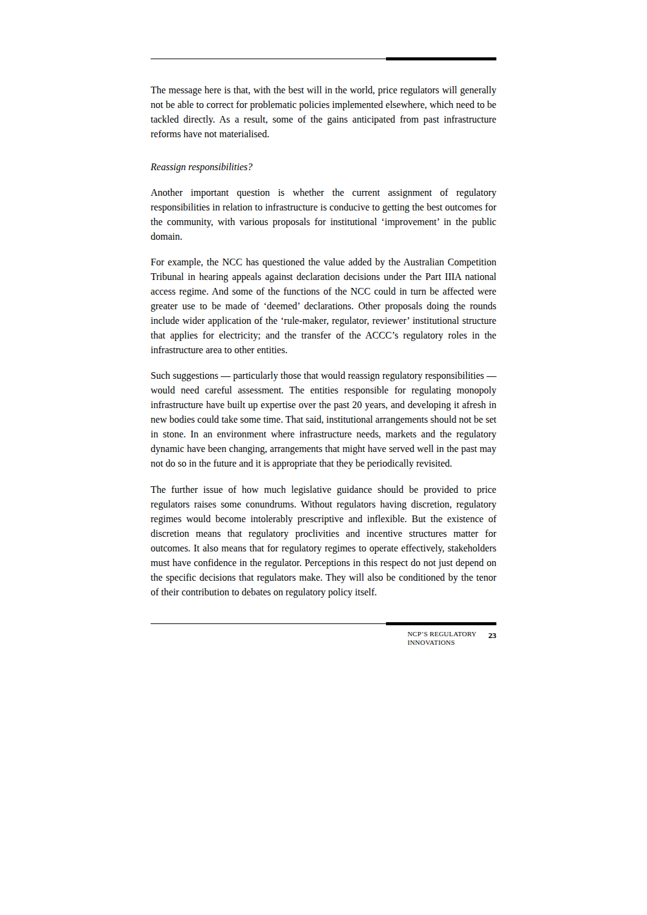The message here is that, with the best will in the world, price regulators will generally not be able to correct for problematic policies implemented elsewhere, which need to be tackled directly. As a result, some of the gains anticipated from past infrastructure reforms have not materialised.
Reassign responsibilities?
Another important question is whether the current assignment of regulatory responsibilities in relation to infrastructure is conducive to getting the best outcomes for the community, with various proposals for institutional ‘improvement’ in the public domain.
For example, the NCC has questioned the value added by the Australian Competition Tribunal in hearing appeals against declaration decisions under the Part IIIA national access regime. And some of the functions of the NCC could in turn be affected were greater use to be made of ‘deemed’ declarations. Other proposals doing the rounds include wider application of the ‘rule-maker, regulator, reviewer’ institutional structure that applies for electricity; and the transfer of the ACCC’s regulatory roles in the infrastructure area to other entities.
Such suggestions — particularly those that would reassign regulatory responsibilities — would need careful assessment. The entities responsible for regulating monopoly infrastructure have built up expertise over the past 20 years, and developing it afresh in new bodies could take some time. That said, institutional arrangements should not be set in stone. In an environment where infrastructure needs, markets and the regulatory dynamic have been changing, arrangements that might have served well in the past may not do so in the future and it is appropriate that they be periodically revisited.
The further issue of how much legislative guidance should be provided to price regulators raises some conundrums. Without regulators having discretion, regulatory regimes would become intolerably prescriptive and inflexible. But the existence of discretion means that regulatory proclivities and incentive structures matter for outcomes. It also means that for regulatory regimes to operate effectively, stakeholders must have confidence in the regulator. Perceptions in this respect do not just depend on the specific decisions that regulators make. They will also be conditioned by the tenor of their contribution to debates on regulatory policy itself.
NCP’S REGULATORY
INNOVATIONS
23